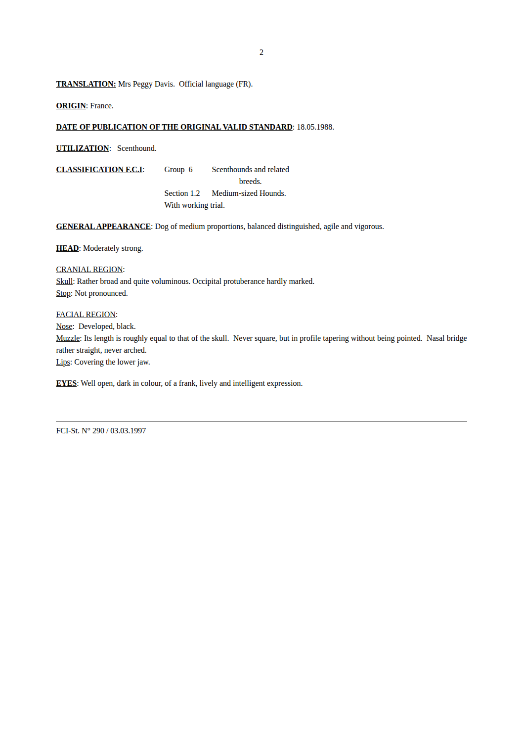2
TRANSLATION: Mrs Peggy Davis. Official language (FR).
ORIGIN: France.
DATE OF PUBLICATION OF THE ORIGINAL VALID STANDARD: 18.05.1988.
UTILIZATION: Scenthound.
| CLASSIFICATION F.C.I : | Group 6 | Scenthounds and related breeds. |
| | Section 1.2 | Medium-sized Hounds. |
| | With working trial. |
GENERAL APPEARANCE: Dog of medium proportions, balanced distinguished, agile and vigorous.
HEAD: Moderately strong.
CRANIAL REGION:
Skull: Rather broad and quite voluminous. Occipital protuberance hardly marked.
Stop: Not pronounced.
FACIAL REGION:
Nose: Developed, black.
Muzzle: Its length is roughly equal to that of the skull. Never square, but in profile tapering without being pointed. Nasal bridge rather straight, never arched.
Lips: Covering the lower jaw.
EYES: Well open, dark in colour, of a frank, lively and intelligent expression.
FCI-St. N° 290 / 03.03.1997